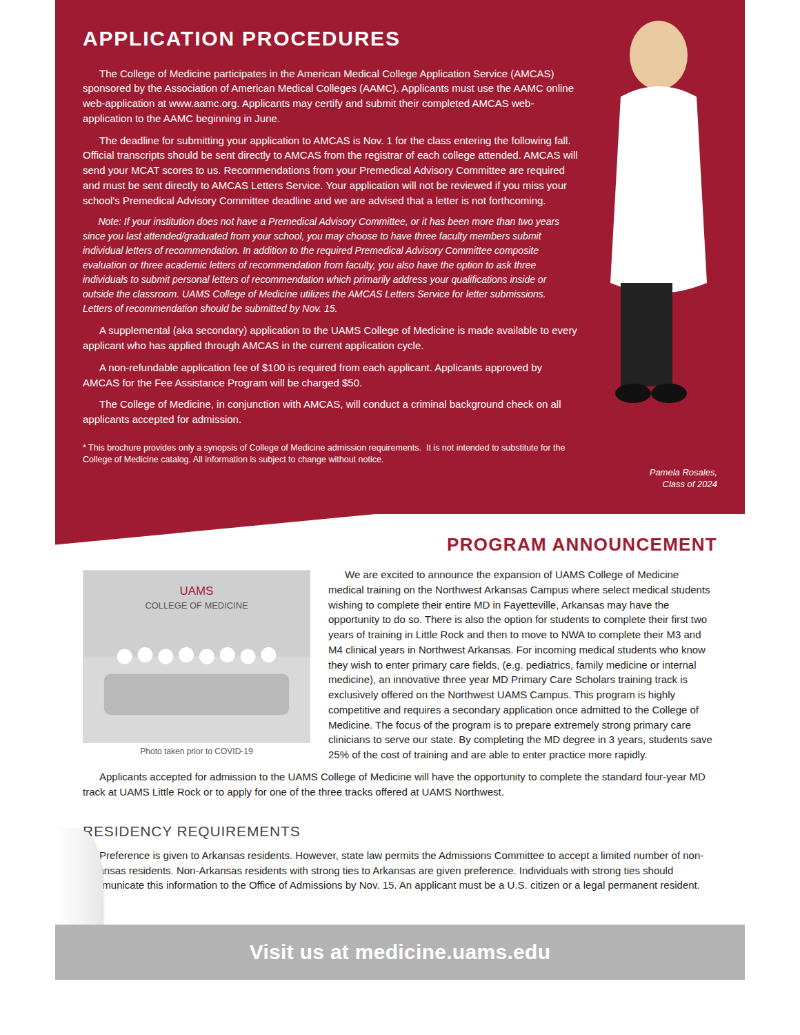Application Procedures
The College of Medicine participates in the American Medical College Application Service (AMCAS) sponsored by the Association of American Medical Colleges (AAMC). Applicants must use the AAMC online web-application at www.aamc.org. Applicants may certify and submit their completed AMCAS web-application to the AAMC beginning in June.
The deadline for submitting your application to AMCAS is Nov. 1 for the class entering the following fall. Official transcripts should be sent directly to AMCAS from the registrar of each college attended. AMCAS will send your MCAT scores to us. Recommendations from your Premedical Advisory Committee are required and must be sent directly to AMCAS Letters Service. Your application will not be reviewed if you miss your school's Premedical Advisory Committee deadline and we are advised that a letter is not forthcoming.
Note: If your institution does not have a Premedical Advisory Committee, or it has been more than two years since you last attended/graduated from your school, you may choose to have three faculty members submit individual letters of recommendation. In addition to the required Premedical Advisory Committee composite evaluation or three academic letters of recommendation from faculty, you also have the option to ask three individuals to submit personal letters of recommendation which primarily address your qualifications inside or outside the classroom. UAMS College of Medicine utilizes the AMCAS Letters Service for letter submissions. Letters of recommendation should be submitted by Nov. 15.
A supplemental (aka secondary) application to the UAMS College of Medicine is made available to every applicant who has applied through AMCAS in the current application cycle.
A non-refundable application fee of $100 is required from each applicant. Applicants approved by AMCAS for the Fee Assistance Program will be charged $50.
The College of Medicine, in conjunction with AMCAS, will conduct a criminal background check on all applicants accepted for admission.
* This brochure provides only a synopsis of College of Medicine admission requirements. It is not intended to substitute for the College of Medicine catalog. All information is subject to change without notice.
Pamela Rosales,
Class of 2024
Program Announcement
Photo taken prior to COVID-19
We are excited to announce the expansion of UAMS College of Medicine medical training on the Northwest Arkansas Campus where select medical students wishing to complete their entire MD in Fayetteville, Arkansas may have the opportunity to do so. There is also the option for students to complete their first two years of training in Little Rock and then to move to NWA to complete their M3 and M4 clinical years in Northwest Arkansas. For incoming medical students who know they wish to enter primary care fields, (e.g. pediatrics, family medicine or internal medicine), an innovative three year MD Primary Care Scholars training track is exclusively offered on the Northwest UAMS Campus. This program is highly competitive and requires a secondary application once admitted to the College of Medicine. The focus of the program is to prepare extremely strong primary care clinicians to serve our state. By completing the MD degree in 3 years, students save 25% of the cost of training and are able to enter practice more rapidly.
Applicants accepted for admission to the UAMS College of Medicine will have the opportunity to complete the standard four-year MD track at UAMS Little Rock or to apply for one of the three tracks offered at UAMS Northwest.
Residency Requirements
Preference is given to Arkansas residents. However, state law permits the Admissions Committee to accept a limited number of non-Arkansas residents. Non-Arkansas residents with strong ties to Arkansas are given preference. Individuals with strong ties should communicate this information to the Office of Admissions by Nov. 15. An applicant must be a U.S. citizen or a legal permanent resident.
Visit us at medicine.uams.edu